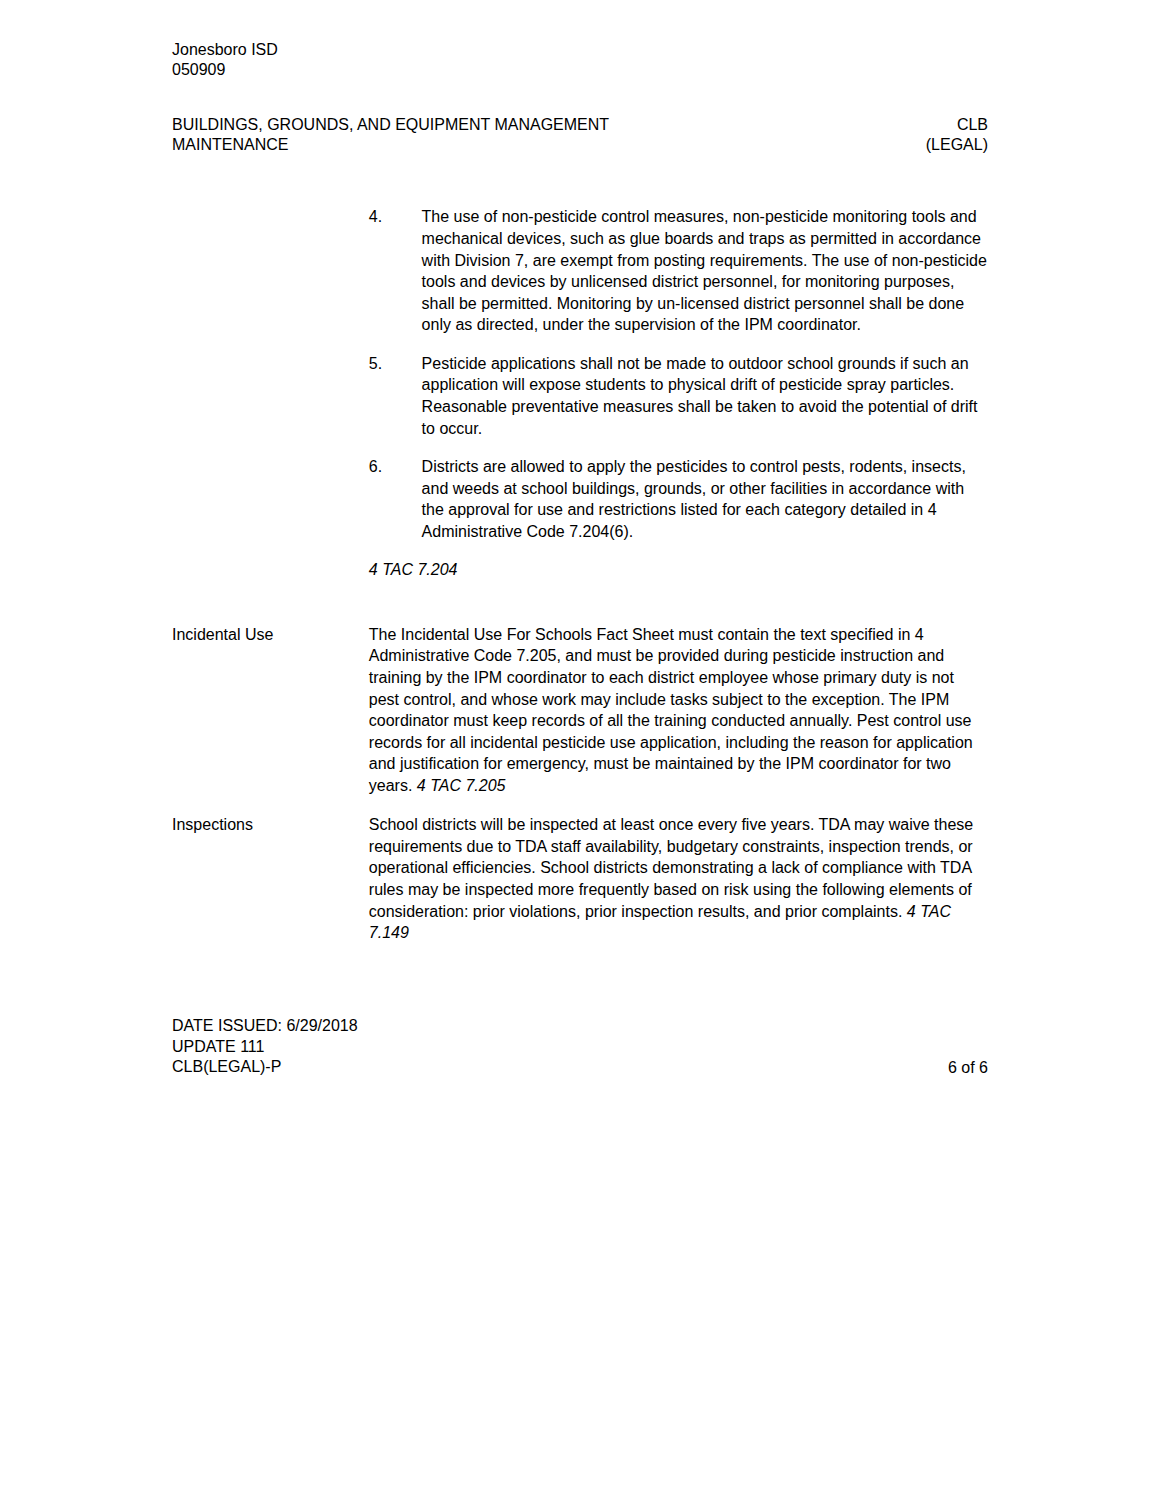Jonesboro ISD
050909
BUILDINGS, GROUNDS, AND EQUIPMENT MANAGEMENT
MAINTENANCE
CLB
(LEGAL)
4. The use of non-pesticide control measures, non-pesticide monitoring tools and mechanical devices, such as glue boards and traps as permitted in accordance with Division 7, are exempt from posting requirements. The use of non-pesticide tools and devices by unlicensed district personnel, for monitoring purposes, shall be permitted. Monitoring by un-licensed district personnel shall be done only as directed, under the supervision of the IPM coordinator.
5. Pesticide applications shall not be made to outdoor school grounds if such an application will expose students to physical drift of pesticide spray particles. Reasonable preventative measures shall be taken to avoid the potential of drift to occur.
6. Districts are allowed to apply the pesticides to control pests, rodents, insects, and weeds at school buildings, grounds, or other facilities in accordance with the approval for use and restrictions listed for each category detailed in 4 Administrative Code 7.204(6).
4 TAC 7.204
Incidental Use
The Incidental Use For Schools Fact Sheet must contain the text specified in 4 Administrative Code 7.205, and must be provided during pesticide instruction and training by the IPM coordinator to each district employee whose primary duty is not pest control, and whose work may include tasks subject to the exception. The IPM coordinator must keep records of all the training conducted annually. Pest control use records for all incidental pesticide use application, including the reason for application and justification for emergency, must be maintained by the IPM coordinator for two years. 4 TAC 7.205
Inspections
School districts will be inspected at least once every five years. TDA may waive these requirements due to TDA staff availability, budgetary constraints, inspection trends, or operational efficiencies. School districts demonstrating a lack of compliance with TDA rules may be inspected more frequently based on risk using the following elements of consideration: prior violations, prior inspection results, and prior complaints. 4 TAC 7.149
DATE ISSUED: 6/29/2018
UPDATE 111
CLB(LEGAL)-P
6 of 6